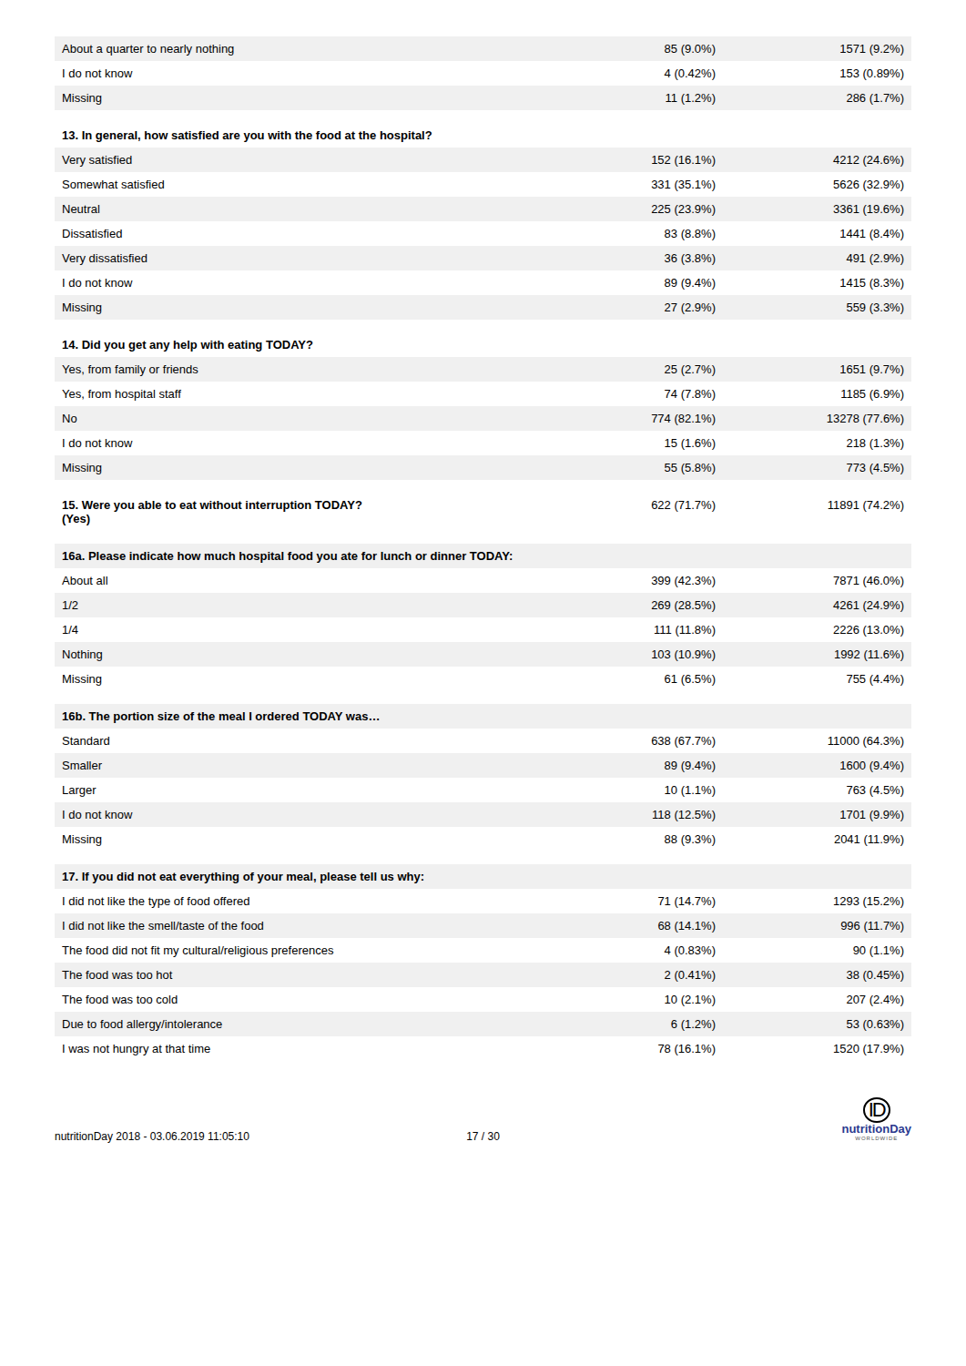| About a quarter to nearly nothing | 85 (9.0%) | 1571 (9.2%) |
| I do not know | 4 (0.42%) | 153 (0.89%) |
| Missing | 11 (1.2%) | 286 (1.7%) |
| 13. In general, how satisfied are you with the food at the hospital? | | |
| Very satisfied | 152 (16.1%) | 4212 (24.6%) |
| Somewhat satisfied | 331 (35.1%) | 5626 (32.9%) |
| Neutral | 225 (23.9%) | 3361 (19.6%) |
| Dissatisfied | 83 (8.8%) | 1441 (8.4%) |
| Very dissatisfied | 36 (3.8%) | 491 (2.9%) |
| I do not know | 89 (9.4%) | 1415 (8.3%) |
| Missing | 27 (2.9%) | 559 (3.3%) |
| 14. Did you get any help with eating TODAY? | | |
| Yes, from family or friends | 25 (2.7%) | 1651 (9.7%) |
| Yes, from hospital staff | 74 (7.8%) | 1185 (6.9%) |
| No | 774 (82.1%) | 13278 (77.6%) |
| I do not know | 15 (1.6%) | 218 (1.3%) |
| Missing | 55 (5.8%) | 773 (4.5%) |
| 15. Were you able to eat without interruption TODAY? (Yes) | 622 (71.7%) | 11891 (74.2%) |
| 16a. Please indicate how much hospital food you ate for lunch or dinner TODAY: | | |
| About all | 399 (42.3%) | 7871 (46.0%) |
| 1/2 | 269 (28.5%) | 4261 (24.9%) |
| 1/4 | 111 (11.8%) | 2226 (13.0%) |
| Nothing | 103 (10.9%) | 1992 (11.6%) |
| Missing | 61 (6.5%) | 755 (4.4%) |
| 16b. The portion size of the meal I ordered TODAY was… | | |
| Standard | 638 (67.7%) | 11000 (64.3%) |
| Smaller | 89 (9.4%) | 1600 (9.4%) |
| Larger | 10 (1.1%) | 763 (4.5%) |
| I do not know | 118 (12.5%) | 1701 (9.9%) |
| Missing | 88 (9.3%) | 2041 (11.9%) |
| 17. If you did not eat everything of your meal, please tell us why: | | |
| I did not like the type of food offered | 71 (14.7%) | 1293 (15.2%) |
| I did not like the smell/taste of the food | 68 (14.1%) | 996 (11.7%) |
| The food did not fit my cultural/religious preferences | 4 (0.83%) | 90 (1.1%) |
| The food was too hot | 2 (0.41%) | 38 (0.45%) |
| The food was too cold | 10 (2.1%) | 207 (2.4%) |
| Due to food allergy/intolerance | 6 (1.2%) | 53 (0.63%) |
| I was not hungry at that time | 78 (16.1%) | 1520 (17.9%) |
nutritionDay 2018 - 03.06.2019 11:05:10
17 / 30
ID
nutritionDay
WORLDWIDE